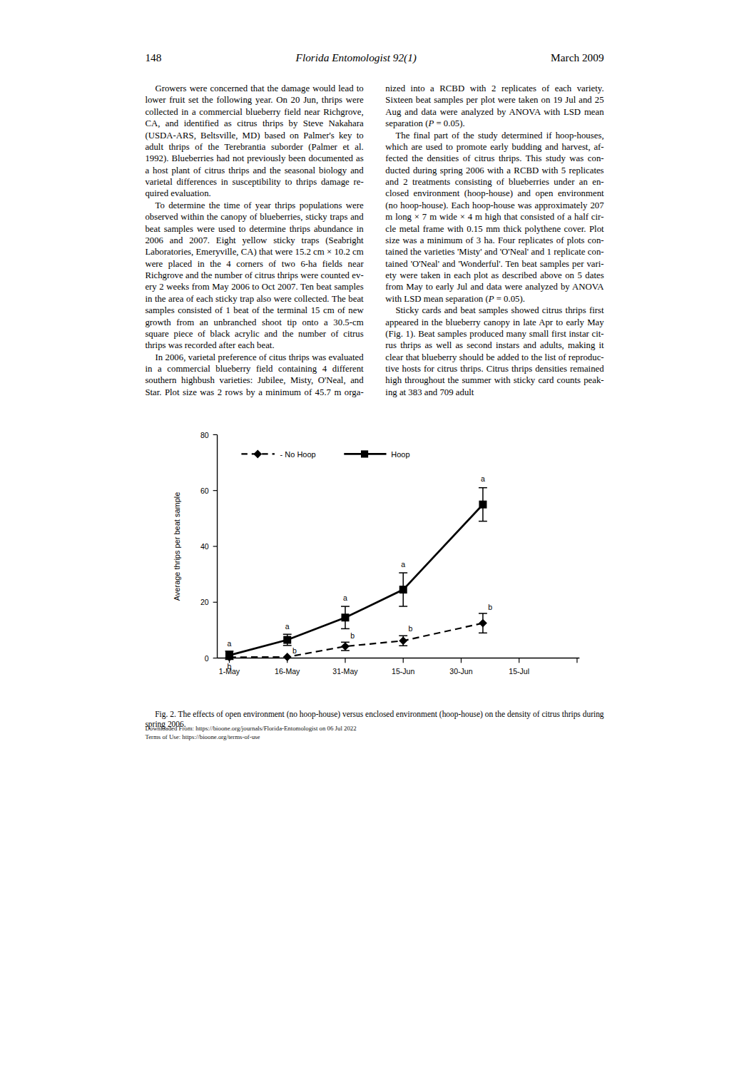148
Florida Entomologist 92(1)
March 2009
Growers were concerned that the damage would lead to lower fruit set the following year. On 20 Jun, thrips were collected in a commercial blueberry field near Richgrove, CA, and identified as citrus thrips by Steve Nakahara (USDA-ARS, Beltsville, MD) based on Palmer's key to adult thrips of the Terebrantia suborder (Palmer et al. 1992). Blueberries had not previously been documented as a host plant of citrus thrips and the seasonal biology and varietal differences in susceptibility to thrips damage required evaluation.
To determine the time of year thrips populations were observed within the canopy of blueberries, sticky traps and beat samples were used to determine thrips abundance in 2006 and 2007. Eight yellow sticky traps (Seabright Laboratories, Emeryville, CA) that were 15.2 cm × 10.2 cm were placed in the 4 corners of two 6-ha fields near Richgrove and the number of citrus thrips were counted every 2 weeks from May 2006 to Oct 2007. Ten beat samples in the area of each sticky trap also were collected. The beat samples consisted of 1 beat of the terminal 15 cm of new growth from an unbranched shoot tip onto a 30.5-cm square piece of black acrylic and the number of citrus thrips was recorded after each beat.
In 2006, varietal preference of citus thrips was evaluated in a commercial blueberry field containing 4 different southern highbush varieties: Jubilee, Misty, O'Neal, and Star. Plot size was 2 rows by a minimum of 45.7 m organized into a RCBD with 2 replicates of each variety. Sixteen beat samples per plot were taken on 19 Jul and 25 Aug and data were analyzed by ANOVA with LSD mean separation (P = 0.05).
The final part of the study determined if hoop-houses, which are used to promote early budding and harvest, affected the densities of citrus thrips. This study was conducted during spring 2006 with a RCBD with 5 replicates and 2 treatments consisting of blueberries under an enclosed environment (hoop-house) and open environment (no hoop-house). Each hoop-house was approximately 207 m long × 7 m wide × 4 m high that consisted of a half circle metal frame with 0.15 mm thick polythene cover. Plot size was a minimum of 3 ha. Four replicates of plots contained the varieties 'Misty' and 'O'Neal' and 1 replicate contained 'O'Neal' and 'Wonderful'. Ten beat samples per variety were taken in each plot as described above on 5 dates from May to early Jul and data were analyzed by ANOVA with LSD mean separation (P = 0.05).
Sticky cards and beat samples showed citrus thrips first appeared in the blueberry canopy in late Apr to early May (Fig. 1). Beat samples produced many small first instar citrus thrips as well as second instars and adults, making it clear that blueberry should be added to the list of reproductive hosts for citrus thrips. Citrus thrips densities remained high throughout the summer with sticky card counts peaking at 383 and 709 adult
0 20 40 60 80 Average thrips per beat sample 1-May 16-May 31-May 15-Jun 30-Jun 15-Jul - No Hoop Hoop a b a b a b a b a b
Fig. 2. The effects of open environment (no hoop-house) versus enclosed environment (hoop-house) on the density of citrus thrips during spring 2006.
Downloaded From: https://bioone.org/journals/Florida-Entomologist on 06 Jul 2022
Terms of Use: https://bioone.org/terms-of-use